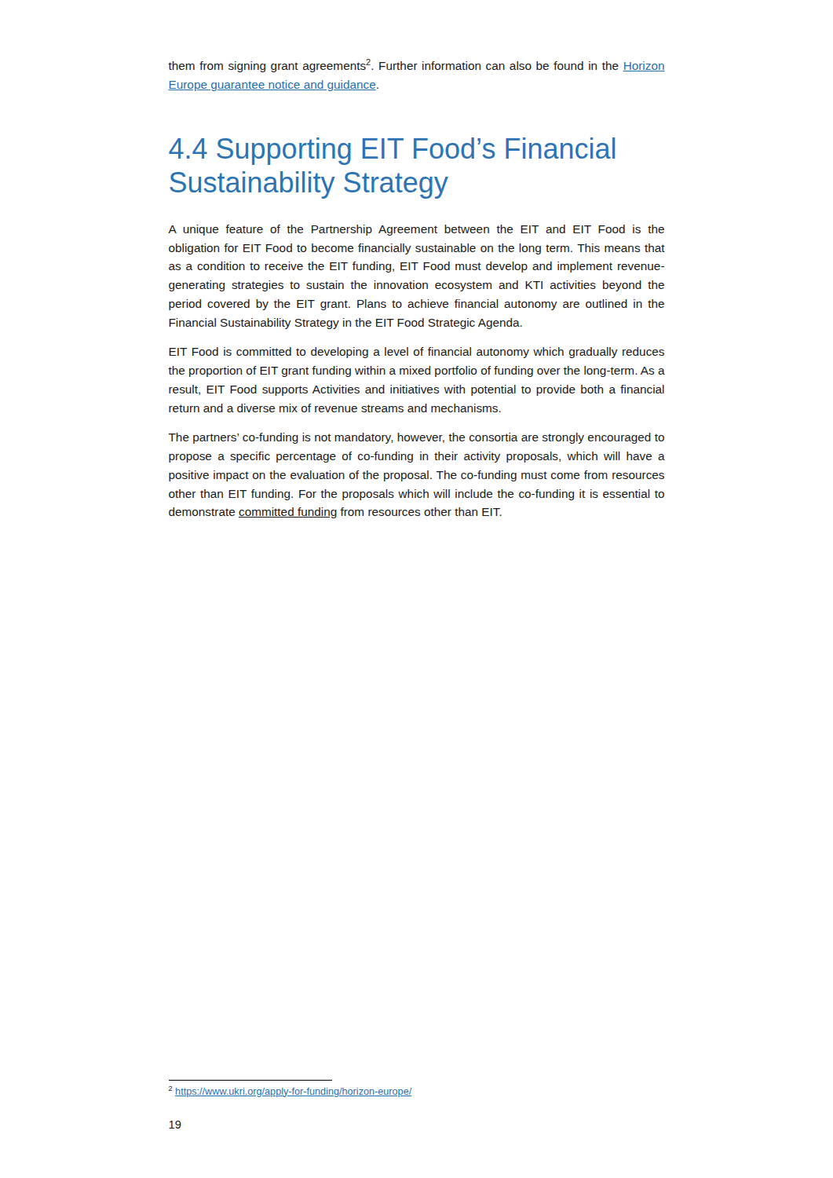them from signing grant agreements2. Further information can also be found in the Horizon Europe guarantee notice and guidance.
4.4 Supporting EIT Food’s Financial Sustainability Strategy
A unique feature of the Partnership Agreement between the EIT and EIT Food is the obligation for EIT Food to become financially sustainable on the long term. This means that as a condition to receive the EIT funding, EIT Food must develop and implement revenue-generating strategies to sustain the innovation ecosystem and KTI activities beyond the period covered by the EIT grant. Plans to achieve financial autonomy are outlined in the Financial Sustainability Strategy in the EIT Food Strategic Agenda.
EIT Food is committed to developing a level of financial autonomy which gradually reduces the proportion of EIT grant funding within a mixed portfolio of funding over the long-term. As a result, EIT Food supports Activities and initiatives with potential to provide both a financial return and a diverse mix of revenue streams and mechanisms.
The partners’ co-funding is not mandatory, however, the consortia are strongly encouraged to propose a specific percentage of co-funding in their activity proposals, which will have a positive impact on the evaluation of the proposal. The co-funding must come from resources other than EIT funding. For the proposals which will include the co-funding it is essential to demonstrate committed funding from resources other than EIT.
2 https://www.ukri.org/apply-for-funding/horizon-europe/
19